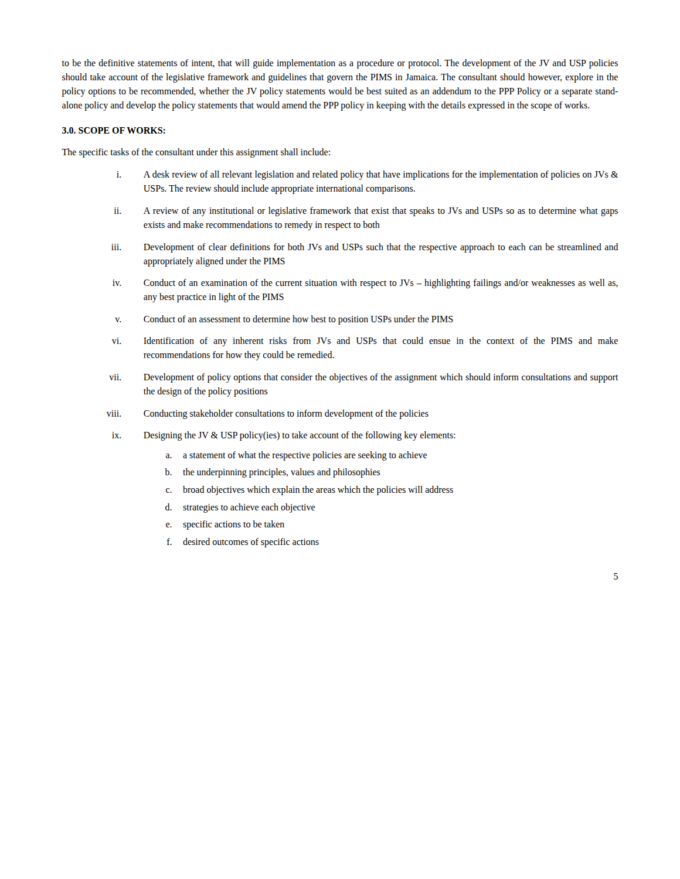to be the definitive statements of intent, that will guide implementation as a procedure or protocol. The development of the JV and USP policies should take account of the legislative framework and guidelines that govern the PIMS in Jamaica. The consultant should however, explore in the policy options to be recommended, whether the JV policy statements would be best suited as an addendum to the PPP Policy or a separate stand-alone policy and develop the policy statements that would amend the PPP policy in keeping with the details expressed in the scope of works.
3.0. SCOPE OF WORKS:
The specific tasks of the consultant under this assignment shall include:
A desk review of all relevant legislation and related policy that have implications for the implementation of policies on JVs & USPs. The review should include appropriate international comparisons.
A review of any institutional or legislative framework that exist that speaks to JVs and USPs so as to determine what gaps exists and make recommendations to remedy in respect to both
Development of clear definitions for both JVs and USPs such that the respective approach to each can be streamlined and appropriately aligned under the PIMS
Conduct of an examination of the current situation with respect to JVs – highlighting failings and/or weaknesses as well as, any best practice in light of the PIMS
Conduct of an assessment to determine how best to position USPs under the PIMS
Identification of any inherent risks from JVs and USPs that could ensue in the context of the PIMS and make recommendations for how they could be remedied.
Development of policy options that consider the objectives of the assignment which should inform consultations and support the design of the policy positions
Conducting stakeholder consultations to inform development of the policies
Designing the JV & USP policy(ies) to take account of the following key elements:
a statement of what the respective policies are seeking to achieve
the underpinning principles, values and philosophies
broad objectives which explain the areas which the policies will address
strategies to achieve each objective
specific actions to be taken
desired outcomes of specific actions
5